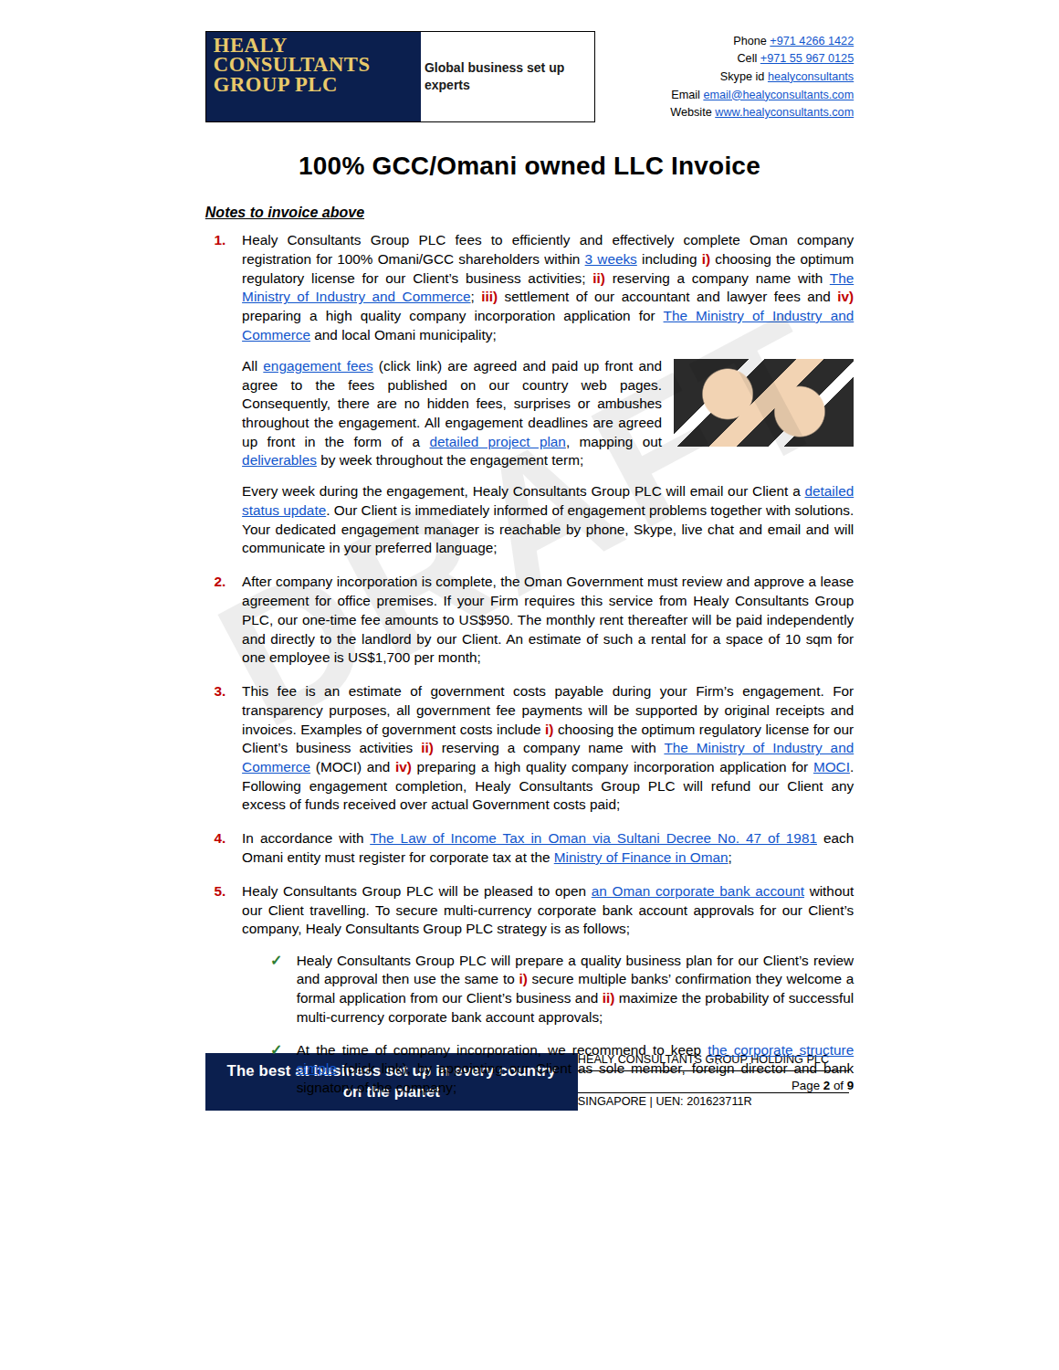DRAFT
HEALY
CONSULTANTS
GROUP PLC
Global business set up experts
Phone +971 4266 1422
Cell +971 55 967 0125
Skype id healyconsultants
Email email@healyconsultants.com
Website www.healyconsultants.com
100% GCC/Omani owned LLC Invoice
Notes to invoice above
Healy Consultants Group PLC fees to efficiently and effectively complete Oman company registration for 100% Omani/GCC shareholders within 3 weeks including i) choosing the optimum regulatory license for our Client’s business activities; ii) reserving a company name with The Ministry of Industry and Commerce; iii) settlement of our accountant and lawyer fees and iv) preparing a high quality company incorporation application for The Ministry of Industry and Commerce and local Omani municipality;
All engagement fees (click link) are agreed and paid up front and agree to the fees published on our country web pages. Consequently, there are no hidden fees, surprises or ambushes throughout the engagement. All engagement deadlines are agreed up front in the form of a detailed project plan, mapping out deliverables by week throughout the engagement term;
Every week during the engagement, Healy Consultants Group PLC will email our Client a detailed status update. Our Client is immediately informed of engagement problems together with solutions. Your dedicated engagement manager is reachable by phone, Skype, live chat and email and will communicate in your preferred language;
After company incorporation is complete, the Oman Government must review and approve a lease agreement for office premises. If your Firm requires this service from Healy Consultants Group PLC, our one-time fee amounts to US$950. The monthly rent thereafter will be paid independently and directly to the landlord by our Client. An estimate of such a rental for a space of 10 sqm for one employee is US$1,700 per month;
This fee is an estimate of government costs payable during your Firm’s engagement. For transparency purposes, all government fee payments will be supported by original receipts and invoices. Examples of government costs include i) choosing the optimum regulatory license for our Client’s business activities ii) reserving a company name with The Ministry of Industry and Commerce (MOCI) and iv) preparing a high quality company incorporation application for MOCI. Following engagement completion, Healy Consultants Group PLC will refund our Client any excess of funds received over actual Government costs paid;
In accordance with The Law of Income Tax in Oman via Sultani Decree No. 47 of 1981 each Omani entity must register for corporate tax at the Ministry of Finance in Oman;
Healy Consultants Group PLC will be pleased to open an Oman corporate bank account without our Client travelling. To secure multi-currency corporate bank account approvals for our Client’s company, Healy Consultants Group PLC strategy is as follows;
Healy Consultants Group PLC will prepare a quality business plan for our Client’s review and approval then use the same to i) secure multiple banks’ confirmation they welcome a formal application from our Client’s business and ii) maximize the probability of successful multi-currency corporate bank account approvals;
At the time of company incorporation, we recommend to keep the corporate structure simple (click link), by appointing our Client as sole member, foreign director and bank signatory of the company;
The best at business set up in every country on the planet
HEALY CONSULTANTS GROUP HOLDING PLC
SINGAPORE | UEN: 201623711R
Page 2 of 9